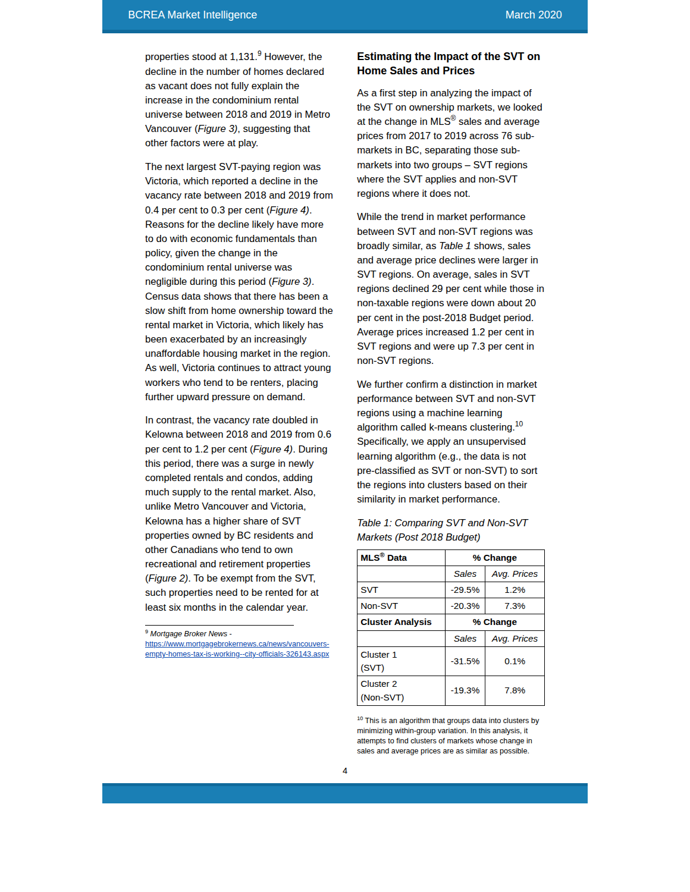BCREA Market Intelligence
March 2020
properties stood at 1,131.9 However, the decline in the number of homes declared as vacant does not fully explain the increase in the condominium rental universe between 2018 and 2019 in Metro Vancouver (Figure 3), suggesting that other factors were at play.
The next largest SVT-paying region was Victoria, which reported a decline in the vacancy rate between 2018 and 2019 from 0.4 per cent to 0.3 per cent (Figure 4). Reasons for the decline likely have more to do with economic fundamentals than policy, given the change in the condominium rental universe was negligible during this period (Figure 3). Census data shows that there has been a slow shift from home ownership toward the rental market in Victoria, which likely has been exacerbated by an increasingly unaffordable housing market in the region. As well, Victoria continues to attract young workers who tend to be renters, placing further upward pressure on demand.
In contrast, the vacancy rate doubled in Kelowna between 2018 and 2019 from 0.6 per cent to 1.2 per cent (Figure 4). During this period, there was a surge in newly completed rentals and condos, adding much supply to the rental market. Also, unlike Metro Vancouver and Victoria, Kelowna has a higher share of SVT properties owned by BC residents and other Canadians who tend to own recreational and retirement properties (Figure 2). To be exempt from the SVT, such properties need to be rented for at least six months in the calendar year.
9 Mortgage Broker News -
https://www.mortgagebrokernews.ca/news/vancouvers-empty-homes-tax-is-working--city-officials-326143.aspx
Estimating the Impact of the SVT on Home Sales and Prices
As a first step in analyzing the impact of the SVT on ownership markets, we looked at the change in MLS® sales and average prices from 2017 to 2019 across 76 sub-markets in BC, separating those sub-markets into two groups – SVT regions where the SVT applies and non-SVT regions where it does not.
While the trend in market performance between SVT and non-SVT regions was broadly similar, as Table 1 shows, sales and average price declines were larger in SVT regions. On average, sales in SVT regions declined 29 per cent while those in non-taxable regions were down about 20 per cent in the post-2018 Budget period. Average prices increased 1.2 per cent in SVT regions and were up 7.3 per cent in non-SVT regions.
We further confirm a distinction in market performance between SVT and non-SVT regions using a machine learning algorithm called k-means clustering.10 Specifically, we apply an unsupervised learning algorithm (e.g., the data is not pre-classified as SVT or non-SVT) to sort the regions into clusters based on their similarity in market performance.
Table 1: Comparing SVT and Non-SVT Markets (Post 2018 Budget)
| MLS ® Data | % Change |
| --- | --- |
| | Sales | Avg. Prices |
| SVT | -29.5% | 1.2% |
| Non-SVT | -20.3% | 7.3% |
| Cluster Analysis | % Change |
| | Sales | Avg. Prices |
| Cluster 1 (SVT) | -31.5% | 0.1% |
| Cluster 2 (Non-SVT) | -19.3% | 7.8% |
10 This is an algorithm that groups data into clusters by minimizing within-group variation. In this analysis, it attempts to find clusters of markets whose change in sales and average prices are as similar as possible.
4